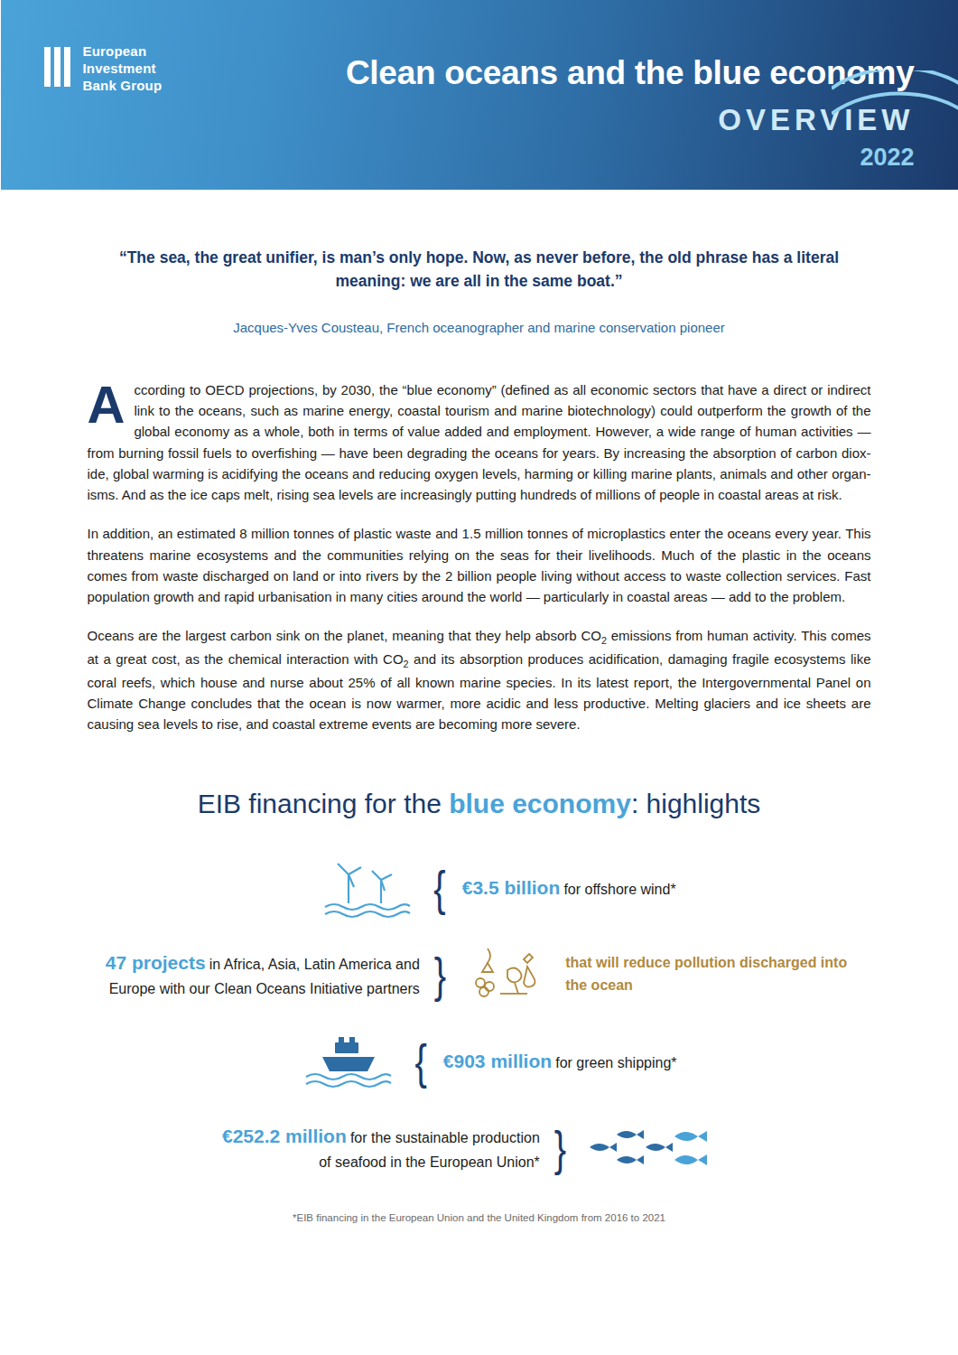European
Investment
Bank Group
Clean oceans and the blue economy
OVERVIEW
2022
“The sea, the great unifier, is man’s only hope. Now, as never before, the old phrase has a literal meaning: we are all in the same boat.”
Jacques-Yves Cousteau, French oceanographer and marine conservation pioneer
According to OECD projections, by 2030, the “blue economy” (defined as all economic sectors that have a direct or indirect link to the oceans, such as marine energy, coastal tourism and marine biotechnology) could outperform the growth of the global economy as a whole, both in terms of value added and employment. However, a wide range of human activities — from burning fossil fuels to overfishing — have been degrading the oceans for years. By increasing the absorption of carbon dioxide, global warming is acidifying the oceans and reducing oxygen levels, harming or killing marine plants, animals and other organisms. And as the ice caps melt, rising sea levels are increasingly putting hundreds of millions of people in coastal areas at risk.
In addition, an estimated 8 million tonnes of plastic waste and 1.5 million tonnes of microplastics enter the oceans every year. This threatens marine ecosystems and the communities relying on the seas for their livelihoods. Much of the plastic in the oceans comes from waste discharged on land or into rivers by the 2 billion people living without access to waste collection services. Fast population growth and rapid urbanisation in many cities around the world — particularly in coastal areas — add to the problem.
Oceans are the largest carbon sink on the planet, meaning that they help absorb CO2 emissions from human activity. This comes at a great cost, as the chemical interaction with CO2 and its absorption produces acidification, damaging fragile ecosystems like coral reefs, which house and nurse about 25% of all known marine species. In its latest report, the Intergovernmental Panel on Climate Change concludes that the ocean is now warmer, more acidic and less productive. Melting glaciers and ice sheets are causing sea levels to rise, and coastal extreme events are becoming more severe.
EIB financing for the blue economy: highlights
{
€3.5 billion for offshore wind*
47 projects in Africa, Asia, Latin America and Europe with our Clean Oceans Initiative partners
}
that will reduce pollution discharged into the ocean
{
€903 million for green shipping*
€252.2 million for the sustainable production of seafood in the European Union*
}
*EIB financing in the European Union and the United Kingdom from 2016 to 2021